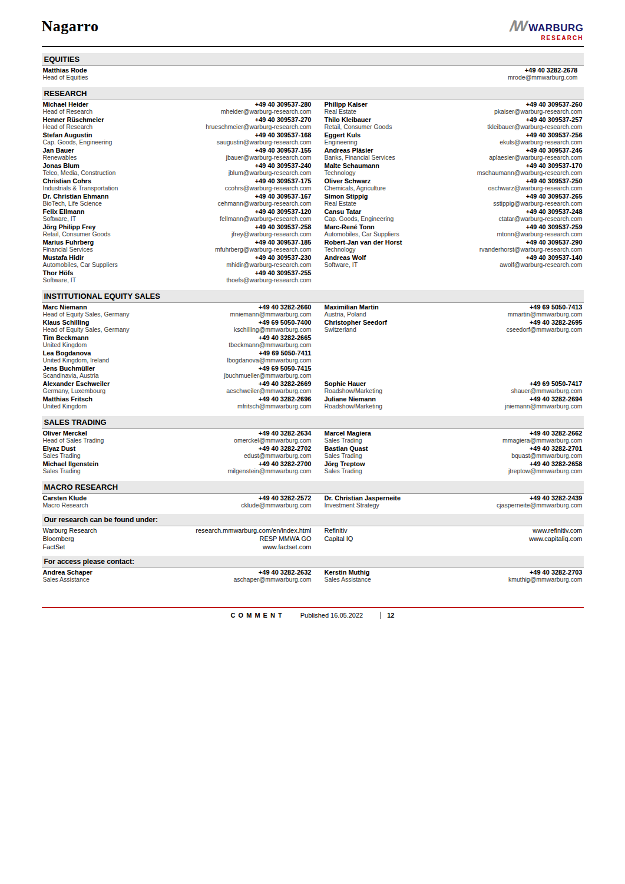Nagarro
/W WARBURG
RESEARCH
EQUITIES
| Matthias Rode Head of Equities | +49 40 3282-2678 mrode@mmwarburg.com | | |
RESEARCH
| Michael Heider Head of Research | +49 40 309537-280 mheider@warburg-research.com | Philipp Kaiser Real Estate | +49 40 309537-260 pkaiser@warburg-research.com |
| Henner Rüschmeier Head of Research | +49 40 309537-270 hrueschmeier@warburg-research.com | Thilo Kleibauer Retail, Consumer Goods | +49 40 309537-257 tkleibauer@warburg-research.com |
| Stefan Augustin Cap. Goods, Engineering | +49 40 309537-168 saugustin@warburg-research.com | Eggert Kuls Engineering | +49 40 309537-256 ekuls@warburg-research.com |
| Jan Bauer Renewables | +49 40 309537-155 jbauer@warburg-research.com | Andreas Pläsier Banks, Financial Services | +49 40 309537-246 aplaesier@warburg-research.com |
| Jonas Blum Telco, Media, Construction | +49 40 309537-240 jblum@warburg-research.com | Malte Schaumann Technology | +49 40 309537-170 mschaumann@warburg-research.com |
| Christian Cohrs Industrials & Transportation | +49 40 309537-175 ccohrs@warburg-research.com | Oliver Schwarz Chemicals, Agriculture | +49 40 309537-250 oschwarz@warburg-research.com |
| Dr. Christian Ehmann BioTech, Life Science | +49 40 309537-167 cehmann@warburg-research.com | Simon Stippig Real Estate | +49 40 309537-265 sstippig@warburg-research.com |
| Felix Ellmann Software, IT | +49 40 309537-120 fellmann@warburg-research.com | Cansu Tatar Cap. Goods, Engineering | +49 40 309537-248 ctatar@warburg-research.com |
| Jörg Philipp Frey Retail, Consumer Goods | +49 40 309537-258 jfrey@warburg-research.com | Marc-René Tonn Automobiles, Car Suppliers | +49 40 309537-259 mtonn@warburg-research.com |
| Marius Fuhrberg Financial Services | +49 40 309537-185 mfuhrberg@warburg-research.com | Robert-Jan van der Horst Technology | +49 40 309537-290 rvanderhorst@warburg-research.com |
| Mustafa Hidir Automobiles, Car Suppliers | +49 40 309537-230 mhidir@warburg-research.com | Andreas Wolf Software, IT | +49 40 309537-140 awolf@warburg-research.com |
| Thor Höfs Software, IT | +49 40 309537-255 thoefs@warburg-research.com | | |
INSTITUTIONAL EQUITY SALES
| Marc Niemann Head of Equity Sales, Germany | +49 40 3282-2660 mniemann@mmwarburg.com | Maximilian Martin Austria, Poland | +49 69 5050-7413 mmartin@mmwarburg.com |
| Klaus Schilling Head of Equity Sales, Germany | +49 69 5050-7400 kschilling@mmwarburg.com | Christopher Seedorf Switzerland | +49 40 3282-2695 cseedorf@mmwarburg.com |
| Tim Beckmann United Kingdom | +49 40 3282-2665 tbeckmann@mmwarburg.com | | |
| Lea Bogdanova United Kingdom, Ireland | +49 69 5050-7411 lbogdanova@mmwarburg.com | | |
| Jens Buchmüller Scandinavia, Austria | +49 69 5050-7415 jbuchmueller@mmwarburg.com | | |
| Alexander Eschweiler Germany, Luxembourg | +49 40 3282-2669 aeschweiler@mmwarburg.com | Sophie Hauer Roadshow/Marketing | +49 69 5050-7417 shauer@mmwarburg.com |
| Matthias Fritsch United Kingdom | +49 40 3282-2696 mfritsch@mmwarburg.com | Juliane Niemann Roadshow/Marketing | +49 40 3282-2694 jniemann@mmwarburg.com |
SALES TRADING
| Oliver Merckel Head of Sales Trading | +49 40 3282-2634 omerckel@mmwarburg.com | Marcel Magiera Sales Trading | +49 40 3282-2662 mmagiera@mmwarburg.com |
| Elyaz Dust Sales Trading | +49 40 3282-2702 edust@mmwarburg.com | Bastian Quast Sales Trading | +49 40 3282-2701 bquast@mmwarburg.com |
| Michael Ilgenstein Sales Trading | +49 40 3282-2700 milgenstein@mmwarburg.com | Jörg Treptow Sales Trading | +49 40 3282-2658 jtreptow@mmwarburg.com |
MACRO RESEARCH
| Carsten Klude Macro Research | +49 40 3282-2572 cklude@mmwarburg.com | Dr. Christian Jasperneite Investment Strategy | +49 40 3282-2439 cjasperneite@mmwarburg.com |
Our research can be found under:
| Warburg Research | research.mmwarburg.com/en/index.html | Refinitiv | www.refinitiv.com |
| Bloomberg | RESP MMWA GO | Capital IQ | www.capitaliq.com |
| FactSet | www.factset.com | | |
For access please contact:
| Andrea Schaper Sales Assistance | +49 40 3282-2632 aschaper@mmwarburg.com | Kerstin Muthig Sales Assistance | +49 40 3282-2703 kmuthig@mmwarburg.com |
C O M M E N T Published 16.05.2022 12